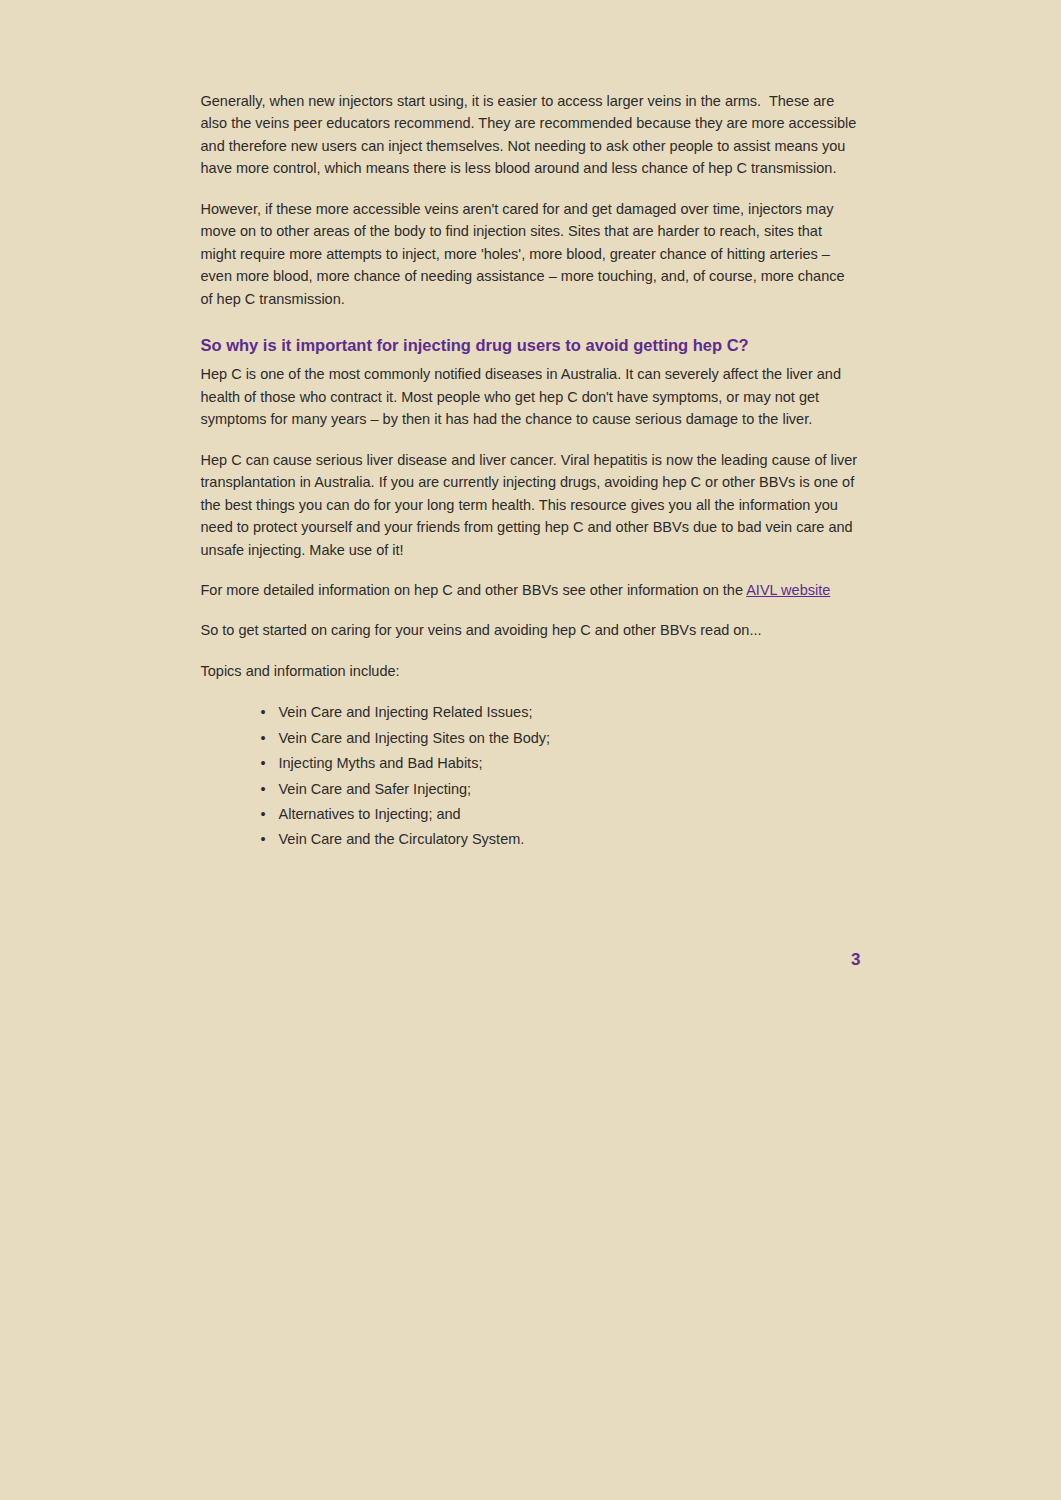Generally, when new injectors start using, it is easier to access larger veins in the arms. These are also the veins peer educators recommend. They are recommended because they are more accessible and therefore new users can inject themselves. Not needing to ask other people to assist means you have more control, which means there is less blood around and less chance of hep C transmission.
However, if these more accessible veins aren't cared for and get damaged over time, injectors may move on to other areas of the body to find injection sites. Sites that are harder to reach, sites that might require more attempts to inject, more 'holes', more blood, greater chance of hitting arteries – even more blood, more chance of needing assistance – more touching, and, of course, more chance of hep C transmission.
So why is it important for injecting drug users to avoid getting hep C?
Hep C is one of the most commonly notified diseases in Australia. It can severely affect the liver and health of those who contract it. Most people who get hep C don't have symptoms, or may not get symptoms for many years – by then it has had the chance to cause serious damage to the liver.
Hep C can cause serious liver disease and liver cancer. Viral hepatitis is now the leading cause of liver transplantation in Australia. If you are currently injecting drugs, avoiding hep C or other BBVs is one of the best things you can do for your long term health. This resource gives you all the information you need to protect yourself and your friends from getting hep C and other BBVs due to bad vein care and unsafe injecting. Make use of it!
For more detailed information on hep C and other BBVs see other information on the AIVL website
So to get started on caring for your veins and avoiding hep C and other BBVs read on...
Topics and information include:
Vein Care and Injecting Related Issues;
Vein Care and Injecting Sites on the Body;
Injecting Myths and Bad Habits;
Vein Care and Safer Injecting;
Alternatives to Injecting; and
Vein Care and the Circulatory System.
3